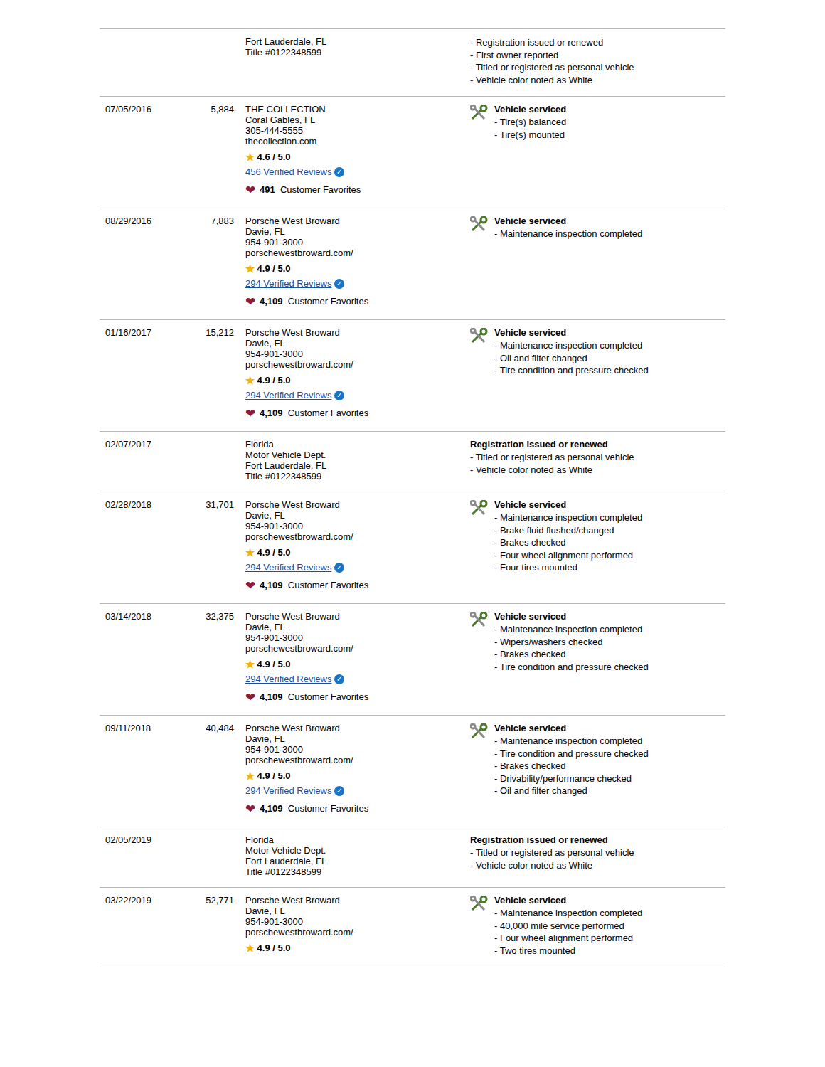| | | Fort Lauderdale, FL Title #0122348599 | Registration issued or renewed First owner reported Titled or registered as personal vehicle Vehicle color noted as White |
| 07/05/2016 | 5,884 | THE COLLECTION Coral Gables, FL 305-444-5555 thecollection.com ★ 4.6 / 5.0 456 Verified Reviews ✓ ❤ 491 Customer Favorites | Vehicle serviced Tire(s) balanced Tire(s) mounted |
| 08/29/2016 | 7,883 | Porsche West Broward Davie, FL 954-901-3000 porschewestbroward.com/ ★ 4.9 / 5.0 294 Verified Reviews ✓ ❤ 4,109 Customer Favorites | Vehicle serviced Maintenance inspection completed |
| 01/16/2017 | 15,212 | Porsche West Broward Davie, FL 954-901-3000 porschewestbroward.com/ ★ 4.9 / 5.0 294 Verified Reviews ✓ ❤ 4,109 Customer Favorites | Vehicle serviced Maintenance inspection completed Oil and filter changed Tire condition and pressure checked |
| 02/07/2017 | | Florida Motor Vehicle Dept. Fort Lauderdale, FL Title #0122348599 | Registration issued or renewed Titled or registered as personal vehicle Vehicle color noted as White |
| 02/28/2018 | 31,701 | Porsche West Broward Davie, FL 954-901-3000 porschewestbroward.com/ ★ 4.9 / 5.0 294 Verified Reviews ✓ ❤ 4,109 Customer Favorites | Vehicle serviced Maintenance inspection completed Brake fluid flushed/changed Brakes checked Four wheel alignment performed Four tires mounted |
| 03/14/2018 | 32,375 | Porsche West Broward Davie, FL 954-901-3000 porschewestbroward.com/ ★ 4.9 / 5.0 294 Verified Reviews ✓ ❤ 4,109 Customer Favorites | Vehicle serviced Maintenance inspection completed Wipers/washers checked Brakes checked Tire condition and pressure checked |
| 09/11/2018 | 40,484 | Porsche West Broward Davie, FL 954-901-3000 porschewestbroward.com/ ★ 4.9 / 5.0 294 Verified Reviews ✓ ❤ 4,109 Customer Favorites | Vehicle serviced Maintenance inspection completed Tire condition and pressure checked Brakes checked Drivability/performance checked Oil and filter changed |
| 02/05/2019 | | Florida Motor Vehicle Dept. Fort Lauderdale, FL Title #0122348599 | Registration issued or renewed Titled or registered as personal vehicle Vehicle color noted as White |
| 03/22/2019 | 52,771 | Porsche West Broward Davie, FL 954-901-3000 porschewestbroward.com/ ★ 4.9 / 5.0 | Vehicle serviced Maintenance inspection completed 40,000 mile service performed Four wheel alignment performed Two tires mounted |